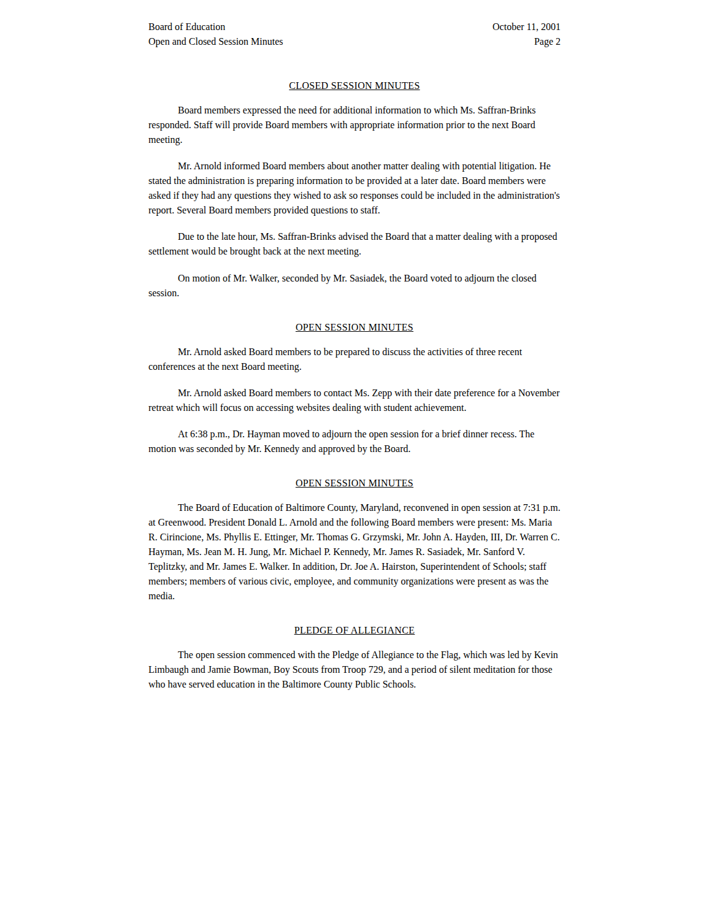Board of Education
Open and Closed Session Minutes
October 11, 2001
Page 2
CLOSED SESSION MINUTES
Board members expressed the need for additional information to which Ms. Saffran-Brinks responded. Staff will provide Board members with appropriate information prior to the next Board meeting.
Mr. Arnold informed Board members about another matter dealing with potential litigation. He stated the administration is preparing information to be provided at a later date. Board members were asked if they had any questions they wished to ask so responses could be included in the administration's report. Several Board members provided questions to staff.
Due to the late hour, Ms. Saffran-Brinks advised the Board that a matter dealing with a proposed settlement would be brought back at the next meeting.
On motion of Mr. Walker, seconded by Mr. Sasiadek, the Board voted to adjourn the closed session.
OPEN SESSION MINUTES
Mr. Arnold asked Board members to be prepared to discuss the activities of three recent conferences at the next Board meeting.
Mr. Arnold asked Board members to contact Ms. Zepp with their date preference for a November retreat which will focus on accessing websites dealing with student achievement.
At 6:38 p.m., Dr. Hayman moved to adjourn the open session for a brief dinner recess. The motion was seconded by Mr. Kennedy and approved by the Board.
OPEN SESSION MINUTES
The Board of Education of Baltimore County, Maryland, reconvened in open session at 7:31 p.m. at Greenwood. President Donald L. Arnold and the following Board members were present: Ms. Maria R. Cirincione, Ms. Phyllis E. Ettinger, Mr. Thomas G. Grzymski, Mr. John A. Hayden, III, Dr. Warren C. Hayman, Ms. Jean M. H. Jung, Mr. Michael P. Kennedy, Mr. James R. Sasiadek, Mr. Sanford V. Teplitzky, and Mr. James E. Walker. In addition, Dr. Joe A. Hairston, Superintendent of Schools; staff members; members of various civic, employee, and community organizations were present as was the media.
PLEDGE OF ALLEGIANCE
The open session commenced with the Pledge of Allegiance to the Flag, which was led by Kevin Limbaugh and Jamie Bowman, Boy Scouts from Troop 729, and a period of silent meditation for those who have served education in the Baltimore County Public Schools.